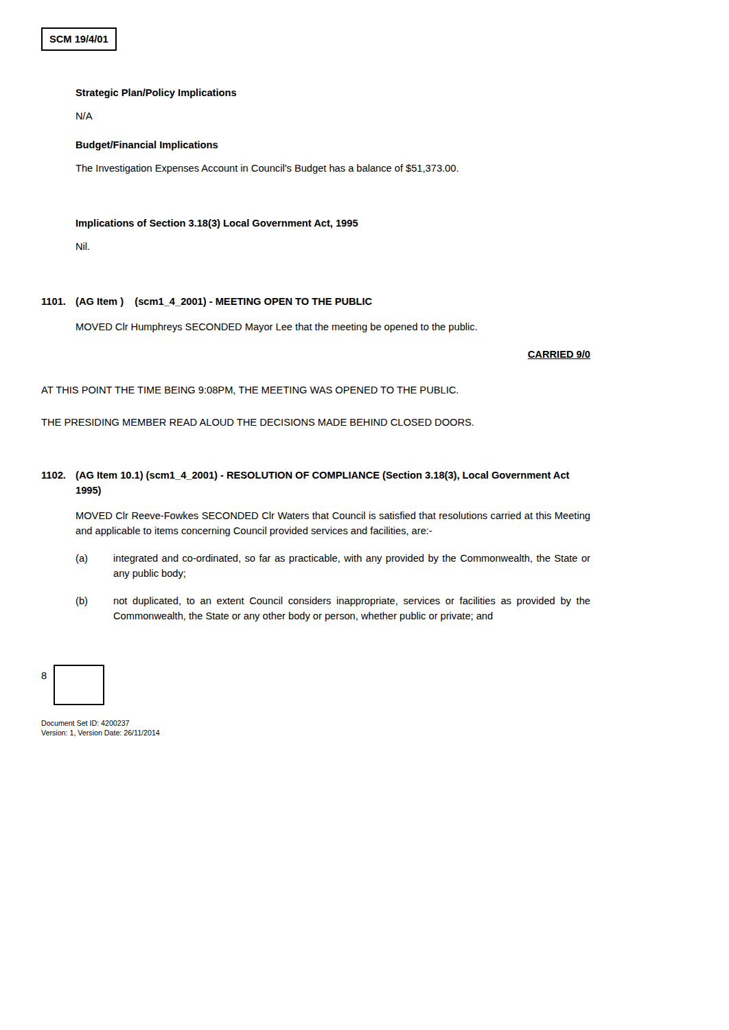SCM 19/4/01
Strategic Plan/Policy Implications
N/A
Budget/Financial Implications
The Investigation Expenses Account in Council's Budget has a balance of $51,373.00.
Implications of Section 3.18(3) Local Government Act, 1995
Nil.
1101.(AG Item ) (scm1_4_2001) - MEETING OPEN TO THE PUBLIC
MOVED Clr Humphreys SECONDED Mayor Lee that the meeting be opened to the public.
CARRIED 9/0
AT THIS POINT THE TIME BEING 9:08PM, THE MEETING WAS OPENED TO THE PUBLIC.
THE PRESIDING MEMBER READ ALOUD THE DECISIONS MADE BEHIND CLOSED DOORS.
1102.(AG Item 10.1) (scm1_4_2001) - RESOLUTION OF COMPLIANCE (Section 3.18(3), Local Government Act 1995)
MOVED Clr Reeve-Fowkes SECONDED Clr Waters that Council is satisfied that resolutions carried at this Meeting and applicable to items concerning Council provided services and facilities, are:-
(a)
integrated and co-ordinated, so far as practicable, with any provided by the Commonwealth, the State or any public body;
(b)
not duplicated, to an extent Council considers inappropriate, services or facilities as provided by the Commonwealth, the State or any other body or person, whether public or private; and
8
Document Set ID: 4200237
Version: 1, Version Date: 26/11/2014